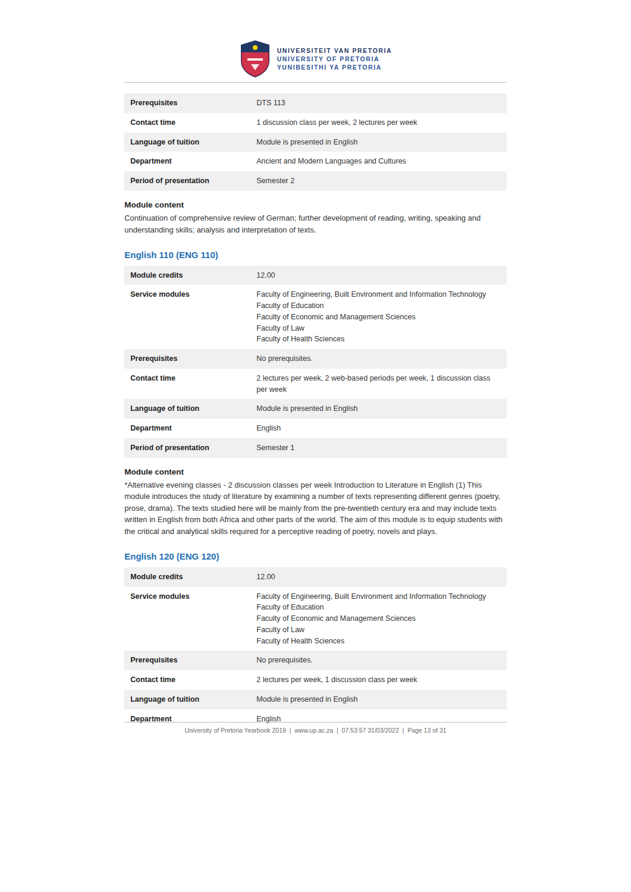Universiteit van Pretoria
University of Pretoria
Yunibesithi ya Pretoria
| Prerequisites | DTS 113 |
| Contact time | 1 discussion class per week, 2 lectures per week |
| Language of tuition | Module is presented in English |
| Department | Ancient and Modern Languages and Cultures |
| Period of presentation | Semester 2 |
Module content
Continuation of comprehensive review of German; further development of reading, writing, speaking and understanding skills; analysis and interpretation of texts.
English 110 (ENG 110)
| Module credits | 12.00 |
| Service modules | Faculty of Engineering, Built Environment and Information Technology Faculty of Education Faculty of Economic and Management Sciences Faculty of Law Faculty of Health Sciences |
| Prerequisites | No prerequisites. |
| Contact time | 2 lectures per week, 2 web-based periods per week, 1 discussion class per week |
| Language of tuition | Module is presented in English |
| Department | English |
| Period of presentation | Semester 1 |
Module content
*Alternative evening classes - 2 discussion classes per week Introduction to Literature in English (1) This module introduces the study of literature by examining a number of texts representing different genres (poetry, prose, drama). The texts studied here will be mainly from the pre-twentieth century era and may include texts written in English from both Africa and other parts of the world. The aim of this module is to equip students with the critical and analytical skills required for a perceptive reading of poetry, novels and plays.
English 120 (ENG 120)
| Module credits | 12.00 |
| Service modules | Faculty of Engineering, Built Environment and Information Technology Faculty of Education Faculty of Economic and Management Sciences Faculty of Law Faculty of Health Sciences |
| Prerequisites | No prerequisites. |
| Contact time | 2 lectures per week, 1 discussion class per week |
| Language of tuition | Module is presented in English |
| Department | English |
University of Pretoria Yearbook 2019 | www.up.ac.za | 07:53:57 31/03/2022 | Page 13 of 31